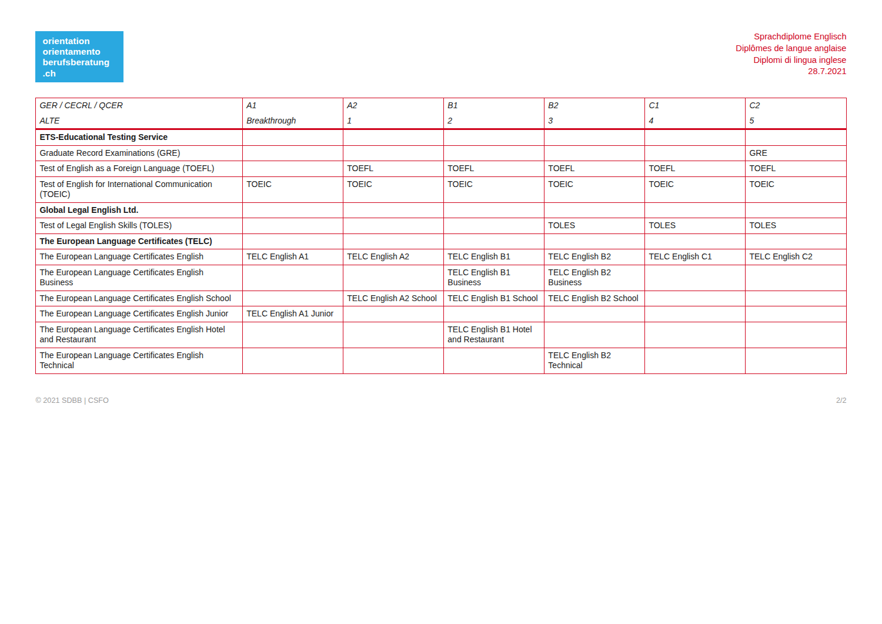orientation
orientamento
berufsberatung
.ch
Sprachdiplome Englisch
Diplômes de langue anglaise
Diplomi di lingua inglese
28.7.2021
| GER / CECRL / QCER | A1 | A2 | B1 | B2 | C1 | C2 |
| ALTE | Breakthrough | 1 | 2 | 3 | 4 | 5 |
| ETS-Educational Testing Service | | | | | | |
| Graduate Record Examinations (GRE) | | | | | | GRE |
| Test of English as a Foreign Language (TOEFL) | | TOEFL | TOEFL | TOEFL | TOEFL | TOEFL |
| Test of English for International Communication (TOEIC) | TOEIC | TOEIC | TOEIC | TOEIC | TOEIC | TOEIC |
| Global Legal English Ltd. | | | | | | |
| Test of Legal English Skills (TOLES) | | | | TOLES | TOLES | TOLES |
| The European Language Certificates (TELC) | | | | | | |
| The European Language Certificates English | TELC English A1 | TELC English A2 | TELC English B1 | TELC English B2 | TELC English C1 | TELC English C2 |
| The European Language Certificates English Business | | | TELC English B1 Business | TELC English B2 Business | | |
| The European Language Certificates English School | | TELC English A2 School | TELC English B1 School | TELC English B2 School | | |
| The European Language Certificates English Junior | TELC English A1 Junior | | | | | |
| The European Language Certificates English Hotel and Restaurant | | | TELC English B1 Hotel and Restaurant | | | |
| The European Language Certificates English Technical | | | | TELC English B2 Technical | | |
© 2021 SDBB | CSFO
2/2